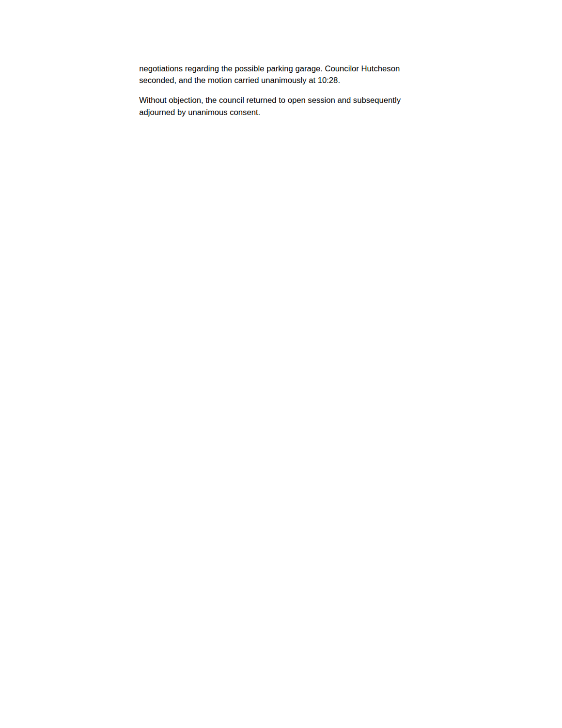negotiations regarding the possible parking garage. Councilor Hutcheson seconded, and the motion carried unanimously at 10:28.
Without objection, the council returned to open session and subsequently adjourned by unanimous consent.